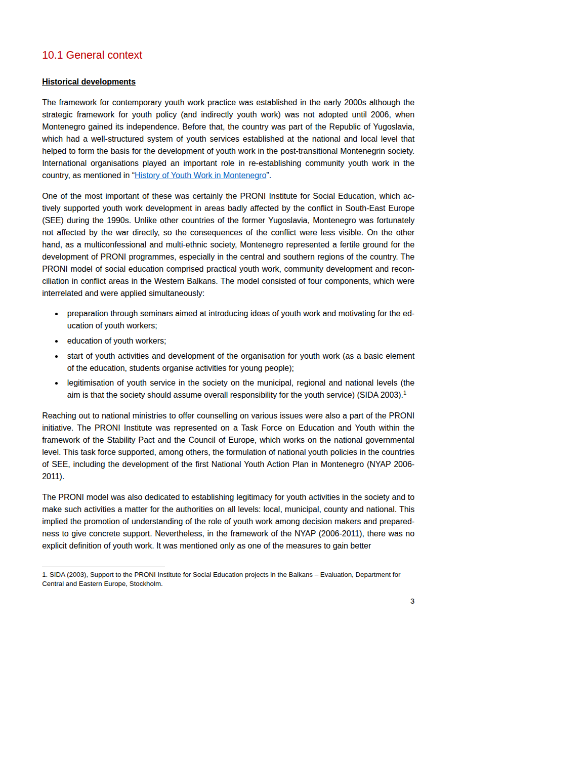10.1 General context
Historical developments
The framework for contemporary youth work practice was established in the early 2000s although the strategic framework for youth policy (and indirectly youth work) was not adopted until 2006, when Montenegro gained its independence. Before that, the country was part of the Republic of Yugoslavia, which had a well-structured system of youth services established at the national and local level that helped to form the basis for the development of youth work in the post-transitional Montenegrin society. International organisations played an important role in re-establishing community youth work in the country, as mentioned in “History of Youth Work in Montenegro”.
One of the most important of these was certainly the PRONI Institute for Social Education, which actively supported youth work development in areas badly affected by the conflict in South-East Europe (SEE) during the 1990s. Unlike other countries of the former Yugoslavia, Montenegro was fortunately not affected by the war directly, so the consequences of the conflict were less visible. On the other hand, as a multiconfessional and multi-ethnic society, Montenegro represented a fertile ground for the development of PRONI programmes, especially in the central and southern regions of the country. The PRONI model of social education comprised practical youth work, community development and reconciliation in conflict areas in the Western Balkans. The model consisted of four components, which were interrelated and were applied simultaneously:
preparation through seminars aimed at introducing ideas of youth work and motivating for the education of youth workers;
education of youth workers;
start of youth activities and development of the organisation for youth work (as a basic element of the education, students organise activities for young people);
legitimisation of youth service in the society on the municipal, regional and national levels (the aim is that the society should assume overall responsibility for the youth service) (SIDA 2003).1
Reaching out to national ministries to offer counselling on various issues were also a part of the PRONI initiative. The PRONI Institute was represented on a Task Force on Education and Youth within the framework of the Stability Pact and the Council of Europe, which works on the national governmental level. This task force supported, among others, the formulation of national youth policies in the countries of SEE, including the development of the first National Youth Action Plan in Montenegro (NYAP 2006-2011).
The PRONI model was also dedicated to establishing legitimacy for youth activities in the society and to make such activities a matter for the authorities on all levels: local, municipal, county and national. This implied the promotion of understanding of the role of youth work among decision makers and preparedness to give concrete support. Nevertheless, in the framework of the NYAP (2006-2011), there was no explicit definition of youth work. It was mentioned only as one of the measures to gain better
1. SIDA (2003), Support to the PRONI Institute for Social Education projects in the Balkans – Evaluation, Department for Central and Eastern Europe, Stockholm.
3